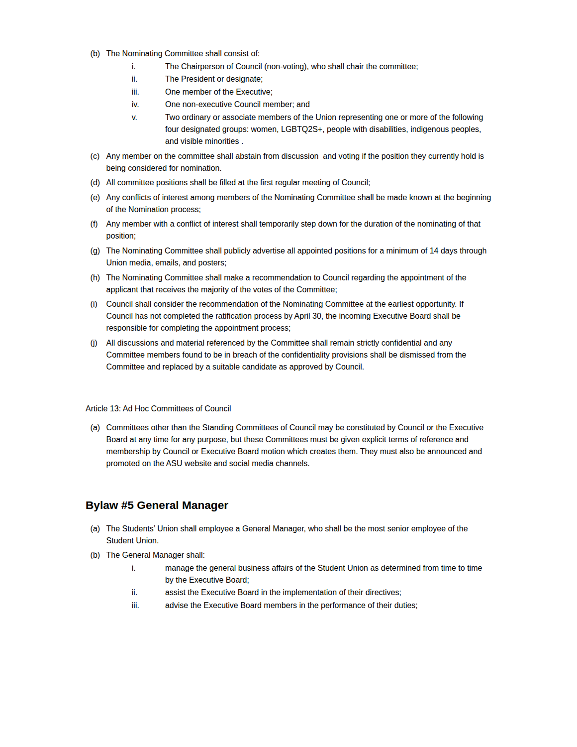(b) The Nominating Committee shall consist of:
i. The Chairperson of Council (non-voting), who shall chair the committee;
ii. The President or designate;
iii. One member of the Executive;
iv. One non-executive Council member; and
v. Two ordinary or associate members of the Union representing one or more of the following four designated groups: women, LGBTQ2S+, people with disabilities, indigenous peoples, and visible minorities .
(c) Any member on the committee shall abstain from discussion and voting if the position they currently hold is being considered for nomination.
(d) All committee positions shall be filled at the first regular meeting of Council;
(e) Any conflicts of interest among members of the Nominating Committee shall be made known at the beginning of the Nomination process;
(f) Any member with a conflict of interest shall temporarily step down for the duration of the nominating of that position;
(g) The Nominating Committee shall publicly advertise all appointed positions for a minimum of 14 days through Union media, emails, and posters;
(h) The Nominating Committee shall make a recommendation to Council regarding the appointment of the applicant that receives the majority of the votes of the Committee;
(i) Council shall consider the recommendation of the Nominating Committee at the earliest opportunity. If Council has not completed the ratification process by April 30, the incoming Executive Board shall be responsible for completing the appointment process;
(j) All discussions and material referenced by the Committee shall remain strictly confidential and any Committee members found to be in breach of the confidentiality provisions shall be dismissed from the Committee and replaced by a suitable candidate as approved by Council.
Article 13: Ad Hoc Committees of Council
(a) Committees other than the Standing Committees of Council may be constituted by Council or the Executive Board at any time for any purpose, but these Committees must be given explicit terms of reference and membership by Council or Executive Board motion which creates them. They must also be announced and promoted on the ASU website and social media channels.
Bylaw #5 General Manager
(a) The Students’ Union shall employee a General Manager, who shall be the most senior employee of the Student Union.
(b) The General Manager shall:
i. manage the general business affairs of the Student Union as determined from time to time by the Executive Board;
ii. assist the Executive Board in the implementation of their directives;
iii. advise the Executive Board members in the performance of their duties;